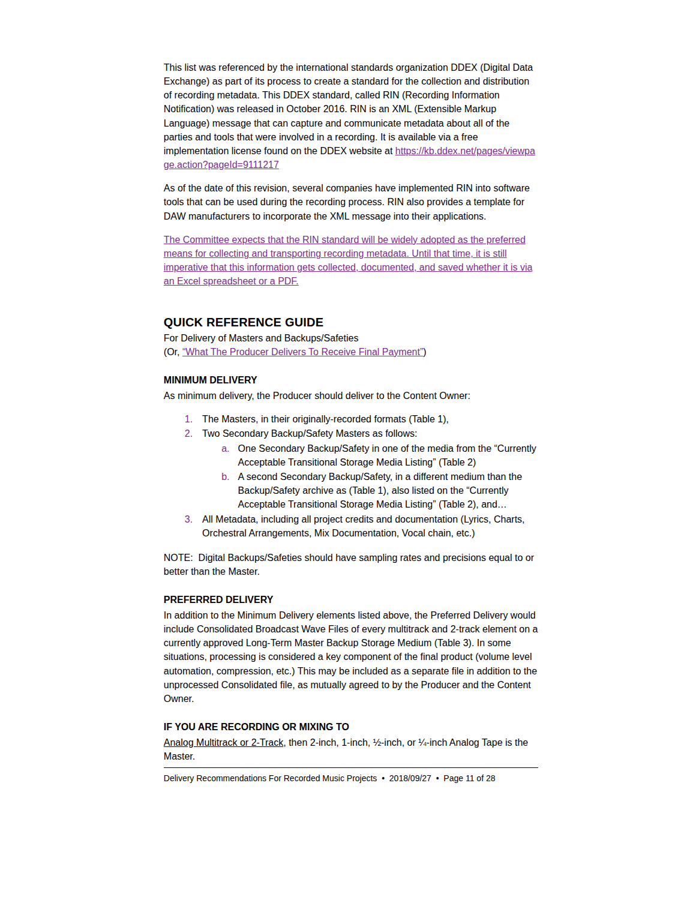This list was referenced by the international standards organization DDEX (Digital Data Exchange) as part of its process to create a standard for the collection and distribution of recording metadata. This DDEX standard, called RIN (Recording Information Notification) was released in October 2016. RIN is an XML (Extensible Markup Language) message that can capture and communicate metadata about all of the parties and tools that were involved in a recording. It is available via a free implementation license found on the DDEX website at https://kb.ddex.net/pages/viewpage.action?pageId=9111217
As of the date of this revision, several companies have implemented RIN into software tools that can be used during the recording process. RIN also provides a template for DAW manufacturers to incorporate the XML message into their applications.
The Committee expects that the RIN standard will be widely adopted as the preferred means for collecting and transporting recording metadata. Until that time, it is still imperative that this information gets collected, documented, and saved whether it is via an Excel spreadsheet or a PDF.
QUICK REFERENCE GUIDE
For Delivery of Masters and Backups/Safeties (Or, “What The Producer Delivers To Receive Final Payment”)
MINIMUM DELIVERY
As minimum delivery, the Producer should deliver to the Content Owner:
The Masters, in their originally-recorded formats (Table 1),
Two Secondary Backup/Safety Masters as follows:
One Secondary Backup/Safety in one of the media from the “Currently Acceptable Transitional Storage Media Listing” (Table 2)
A second Secondary Backup/Safety, in a different medium than the Backup/Safety archive as (Table 1), also listed on the “Currently Acceptable Transitional Storage Media Listing” (Table 2), and…
All Metadata, including all project credits and documentation (Lyrics, Charts, Orchestral Arrangements, Mix Documentation, Vocal chain, etc.)
NOTE: Digital Backups/Safeties should have sampling rates and precisions equal to or better than the Master.
PREFERRED DELIVERY
In addition to the Minimum Delivery elements listed above, the Preferred Delivery would include Consolidated Broadcast Wave Files of every multitrack and 2-track element on a currently approved Long-Term Master Backup Storage Medium (Table 3). In some situations, processing is considered a key component of the final product (volume level automation, compression, etc.) This may be included as a separate file in addition to the unprocessed Consolidated file, as mutually agreed to by the Producer and the Content Owner.
IF YOU ARE RECORDING OR MIXING TO
Analog Multitrack or 2-Track, then 2-inch, 1-inch, ½-inch, or ¼-inch Analog Tape is the Master.
Delivery Recommendations For Recorded Music Projects • 2018/09/27 • Page 11 of 28